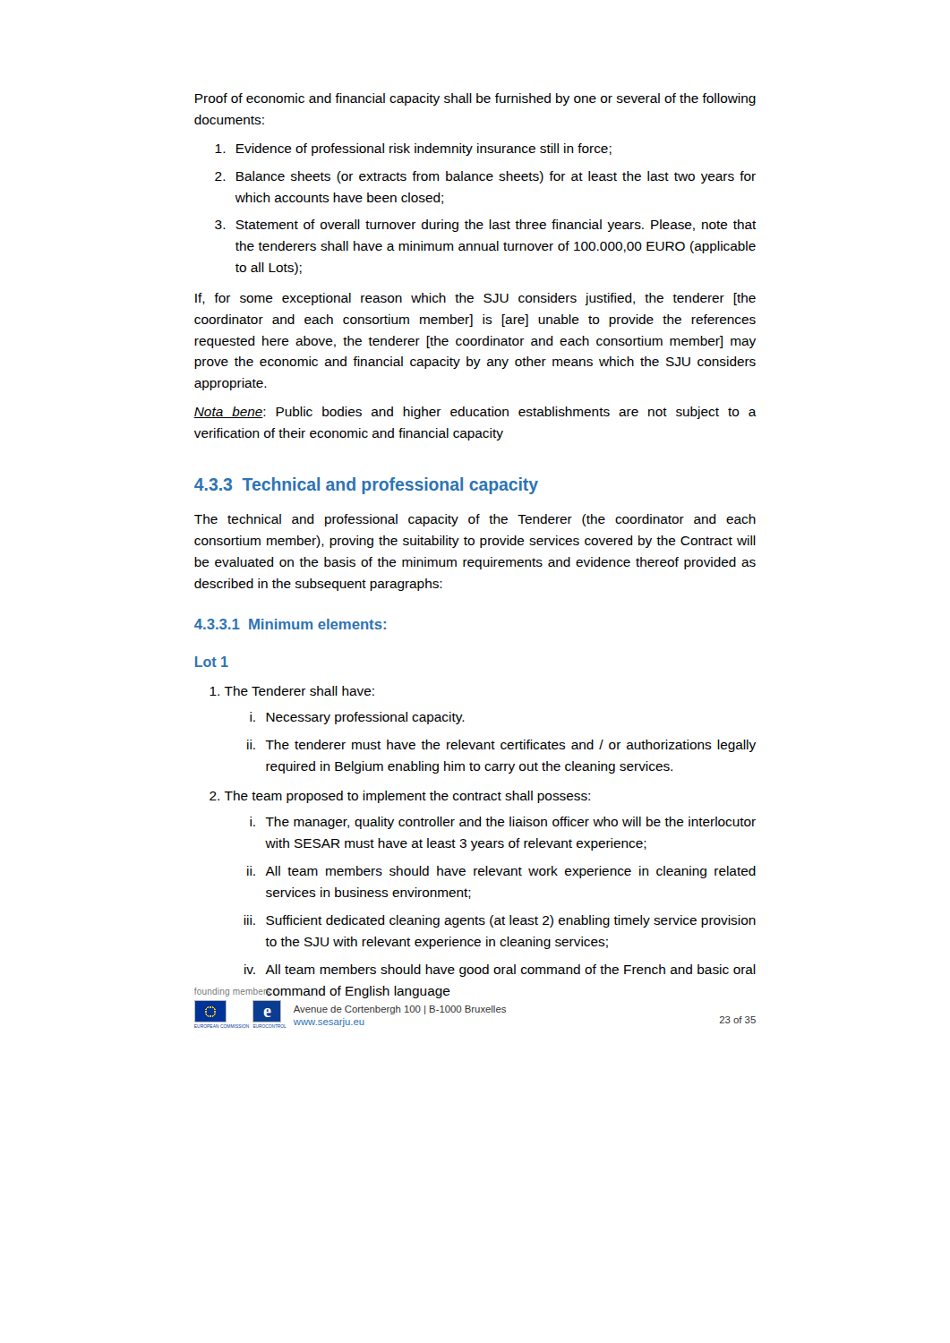Proof of economic and financial capacity shall be furnished by one or several of the following documents:
Evidence of professional risk indemnity insurance still in force;
Balance sheets (or extracts from balance sheets) for at least the last two years for which accounts have been closed;
Statement of overall turnover during the last three financial years. Please, note that the tenderers shall have a minimum annual turnover of 100.000,00 EURO (applicable to all Lots);
If, for some exceptional reason which the SJU considers justified, the tenderer [the coordinator and each consortium member] is [are] unable to provide the references requested here above, the tenderer [the coordinator and each consortium member] may prove the economic and financial capacity by any other means which the SJU considers appropriate.
Nota bene: Public bodies and higher education establishments are not subject to a verification of their economic and financial capacity
4.3.3 Technical and professional capacity
The technical and professional capacity of the Tenderer (the coordinator and each consortium member), proving the suitability to provide services covered by the Contract will be evaluated on the basis of the minimum requirements and evidence thereof provided as described in the subsequent paragraphs:
4.3.3.1 Minimum elements:
Lot 1
The Tenderer shall have:
Necessary professional capacity.
The tenderer must have the relevant certificates and / or authorizations legally required in Belgium enabling him to carry out the cleaning services.
The team proposed to implement the contract shall possess:
The manager, quality controller and the liaison officer who will be the interlocutor with SESAR must have at least 3 years of relevant experience;
All team members should have relevant work experience in cleaning related services in business environment;
Sufficient dedicated cleaning agents (at least 2) enabling timely service provision to the SJU with relevant experience in cleaning services;
All team members should have good oral command of the French and basic oral command of English language
founding members
EUROPEAN COMMISSION
e
EUROCONTROL
Avenue de Cortenbergh 100 | B-1000 Bruxelles
www.sesarju.eu
23 of 35